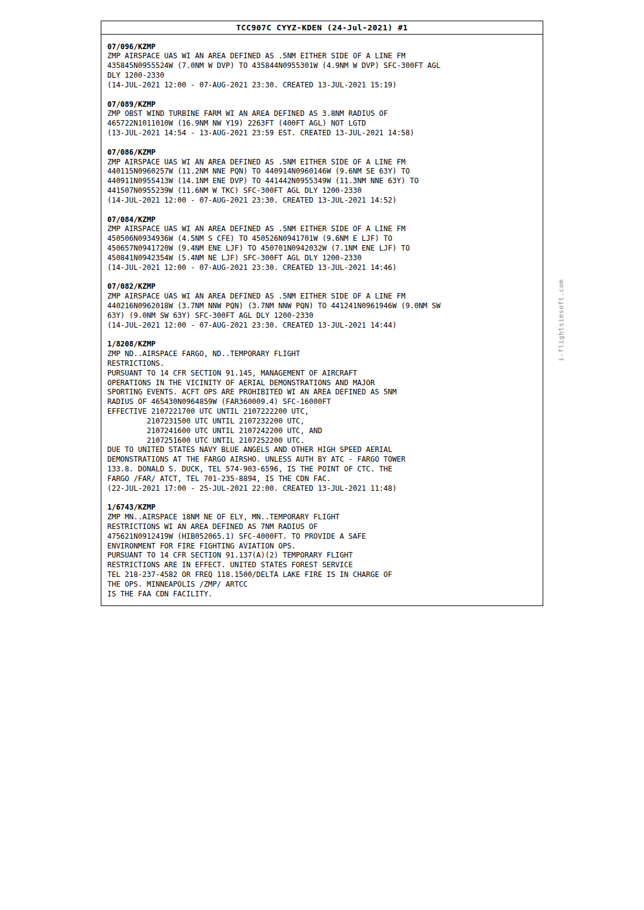TCC907C CYYZ-KDEN (24-Jul-2021) #1
07/096/KZMP
ZMP AIRSPACE UAS WI AN AREA DEFINED AS .5NM EITHER SIDE OF A LINE FM
435845N0955524W (7.0NM W DVP) TO 435844N0955301W (4.9NM W DVP) SFC-300FT AGL
DLY 1200-2330
(14-JUL-2021 12:00 - 07-AUG-2021 23:30. CREATED 13-JUL-2021 15:19)

07/089/KZMP
ZMP OBST WIND TURBINE FARM WI AN AREA DEFINED AS 3.8NM RADIUS OF
465722N1011010W (16.9NM NW Y19) 2263FT (400FT AGL) NOT LGTD
(13-JUL-2021 14:54 - 13-AUG-2021 23:59 EST. CREATED 13-JUL-2021 14:58)

07/086/KZMP
ZMP AIRSPACE UAS WI AN AREA DEFINED AS .5NM EITHER SIDE OF A LINE FM
440115N0960257W (11.2NM NNE PQN) TO 440914N0960146W (9.6NM SE 63Y) TO
440911N0955413W (14.1NM ENE DVP) TO 441442N0955349W (11.3NM NNE 63Y) TO
441507N0955239W (11.6NM W TKC) SFC-300FT AGL DLY 1200-2330
(14-JUL-2021 12:00 - 07-AUG-2021 23:30. CREATED 13-JUL-2021 14:52)

07/084/KZMP
ZMP AIRSPACE UAS WI AN AREA DEFINED AS .5NM EITHER SIDE OF A LINE FM
450506N0934936W (4.5NM S CFE) TO 450526N0941701W (9.6NM E LJF) TO
450657N0941720W (9.4NM ENE LJF) TO 450701N0942032W (7.1NM ENE LJF) TO
450841N0942354W (5.4NM NE LJF) SFC-300FT AGL DLY 1200-2330
(14-JUL-2021 12:00 - 07-AUG-2021 23:30. CREATED 13-JUL-2021 14:46)

07/082/KZMP
ZMP AIRSPACE UAS WI AN AREA DEFINED AS .5NM EITHER SIDE OF A LINE FM
440216N0962018W (3.7NM NNW PQN) (3.7NM NNW PQN) TO 441241N0961946W (9.0NM SW
63Y) (9.0NM SW 63Y) SFC-300FT AGL DLY 1200-2330
(14-JUL-2021 12:00 - 07-AUG-2021 23:30. CREATED 13-JUL-2021 14:44)

1/8208/KZMP
ZMP ND..AIRSPACE FARGO, ND..TEMPORARY FLIGHT
RESTRICTIONS.
PURSUANT TO 14 CFR SECTION 91.145, MANAGEMENT OF AIRCRAFT
OPERATIONS IN THE VICINITY OF AERIAL DEMONSTRATIONS AND MAJOR
SPORTING EVENTS. ACFT OPS ARE PROHIBITED WI AN AREA DEFINED AS 5NM
RADIUS OF 465430N0964859W (FAR360009.4) SFC-16000FT
EFFECTIVE 2107221700 UTC UNTIL 2107222200 UTC,
         2107231500 UTC UNTIL 2107232200 UTC,
         2107241600 UTC UNTIL 2107242200 UTC, AND
         2107251600 UTC UNTIL 2107252200 UTC.
DUE TO UNITED STATES NAVY BLUE ANGELS AND OTHER HIGH SPEED AERIAL
DEMONSTRATIONS AT THE FARGO AIRSHO. UNLESS AUTH BY ATC - FARGO TOWER
133.8. DONALD S. DUCK, TEL 574-903-6596, IS THE POINT OF CTC. THE
FARGO /FAR/ ATCT, TEL 701-235-8894, IS THE CDN FAC.
(22-JUL-2021 17:00 - 25-JUL-2021 22:00. CREATED 13-JUL-2021 11:48)

1/6743/KZMP
ZMP MN..AIRSPACE 18NM NE OF ELY, MN..TEMPORARY FLIGHT
RESTRICTIONS WI AN AREA DEFINED AS 7NM RADIUS OF
475621N0912419W (HIB052065.1) SFC-4000FT. TO PROVIDE A SAFE
ENVIRONMENT FOR FIRE FIGHTING AVIATION OPS.
PURSUANT TO 14 CFR SECTION 91.137(A)(2) TEMPORARY FLIGHT
RESTRICTIONS ARE IN EFFECT. UNITED STATES FOREST SERVICE
TEL 218-237-4582 OR FREQ 118.1500/DELTA LAKE FIRE IS IN CHARGE OF
THE OPS. MINNEAPOLIS /ZMP/ ARTCC
IS THE FAA CDN FACILITY.
i-flightsimsoft.com